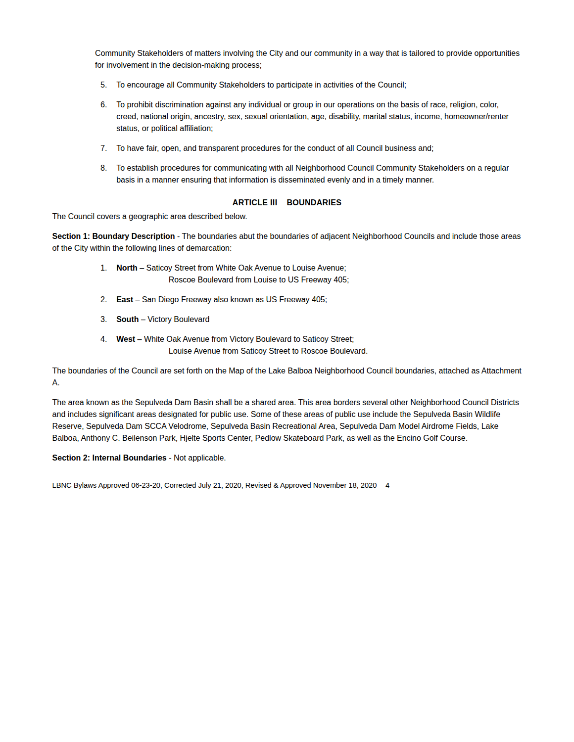Community Stakeholders of matters involving the City and our community in a way that is tailored to provide opportunities for involvement in the decision-making process;
To encourage all Community Stakeholders to participate in activities of the Council;
To prohibit discrimination against any individual or group in our operations on the basis of race, religion, color, creed, national origin, ancestry, sex, sexual orientation, age, disability, marital status, income, homeowner/renter status, or political affiliation;
To have fair, open, and transparent procedures for the conduct of all Council business and;
To establish procedures for communicating with all Neighborhood Council Community Stakeholders on a regular basis in a manner ensuring that information is disseminated evenly and in a timely manner.
ARTICLE III BOUNDARIES
The Council covers a geographic area described below.
Section 1: Boundary Description - The boundaries abut the boundaries of adjacent Neighborhood Councils and include those areas of the City within the following lines of demarcation:
North – Saticoy Street from White Oak Avenue to Louise Avenue; Roscoe Boulevard from Louise to US Freeway 405;
East – San Diego Freeway also known as US Freeway 405;
South – Victory Boulevard
West – White Oak Avenue from Victory Boulevard to Saticoy Street; Louise Avenue from Saticoy Street to Roscoe Boulevard.
The boundaries of the Council are set forth on the Map of the Lake Balboa Neighborhood Council boundaries, attached as Attachment A.
The area known as the Sepulveda Dam Basin shall be a shared area. This area borders several other Neighborhood Council Districts and includes significant areas designated for public use. Some of these areas of public use include the Sepulveda Basin Wildlife Reserve, Sepulveda Dam SCCA Velodrome, Sepulveda Basin Recreational Area, Sepulveda Dam Model Airdrome Fields, Lake Balboa, Anthony C. Beilenson Park, Hjelte Sports Center, Pedlow Skateboard Park, as well as the Encino Golf Course.
Section 2: Internal Boundaries - Not applicable.
LBNC Bylaws Approved 06-23-20, Corrected July 21, 2020, Revised & Approved November 18, 20204